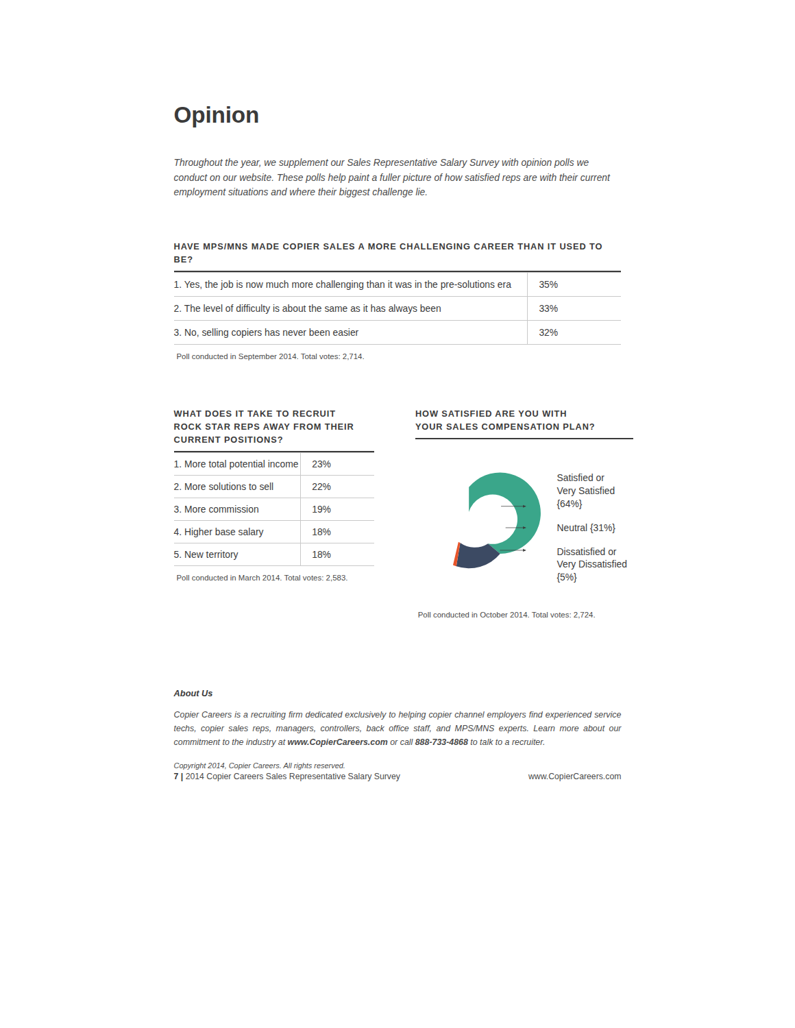Opinion
Throughout the year, we supplement our Sales Representative Salary Survey with opinion polls we conduct on our website. These polls help paint a fuller picture of how satisfied reps are with their current employment situations and where their biggest challenge lie.
Have MPS/MNS made copier sales a more challenging career than it used to be?
| 1. Yes, the job is now much more challenging than it was in the pre-solutions era | 35% |
| 2. The level of difficulty is about the same as it has always been | 33% |
| 3. No, selling copiers has never been easier | 32% |
Poll conducted in September 2014. Total votes: 2,714.
What does it take to recruit
rock star reps away from their
current positions?
| 1. More total potential income | 23% |
| 2. More solutions to sell | 22% |
| 3. More commission | 19% |
| 4. Higher base salary | 18% |
| 5. New territory | 18% |
Poll conducted in March 2014. Total votes: 2,583.
How satisfied are you with
your sales compensation plan?
Satisfied or
Very Satisfied {64%}
Neutral {31%}
Dissatisfied or
Very Dissatisfied {5%}
Poll conducted in October 2014. Total votes: 2,724.
About Us
Copier Careers is a recruiting firm dedicated exclusively to helping copier channel employers find experienced service techs, copier sales reps, managers, controllers, back office staff, and MPS/MNS experts. Learn more about our commitment to the industry at www.CopierCareers.com or call 888-733-4868 to talk to a recruiter.
Copyright 2014, Copier Careers. All rights reserved.
7 | 2014 Copier Careers Sales Representative Salary Survey
www.CopierCareers.com